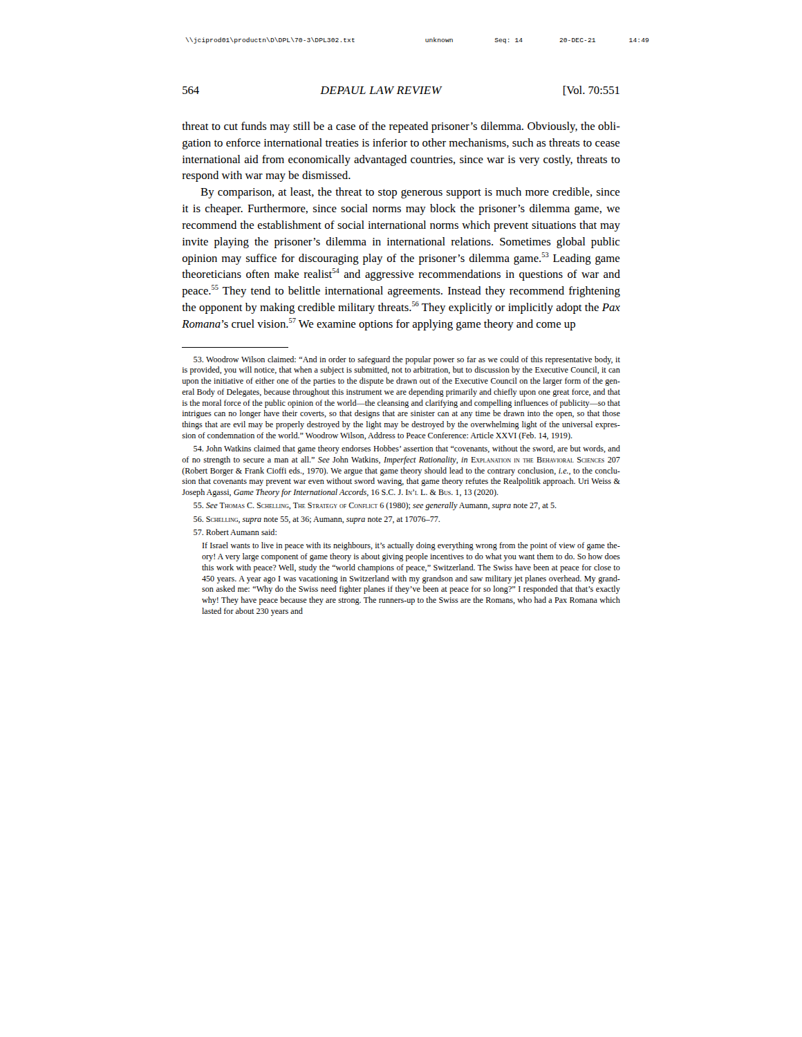\\jciprod01\productn\D\DPL\70-3\DPL302.txt unknown Seq: 14 20-DEC-21 14:49
564 DEPAUL LAW REVIEW [Vol. 70:551
threat to cut funds may still be a case of the repeated prisoner’s dilemma. Obviously, the obligation to enforce international treaties is inferior to other mechanisms, such as threats to cease international aid from economically advantaged countries, since war is very costly, threats to respond with war may be dismissed.
By comparison, at least, the threat to stop generous support is much more credible, since it is cheaper. Furthermore, since social norms may block the prisoner’s dilemma game, we recommend the establishment of social international norms which prevent situations that may invite playing the prisoner’s dilemma in international relations. Sometimes global public opinion may suffice for discouraging play of the prisoner’s dilemma game.53 Leading game theoreticians often make realist54 and aggressive recommendations in questions of war and peace.55 They tend to belittle international agreements. Instead they recommend frightening the opponent by making credible military threats.56 They explicitly or implicitly adopt the Pax Romana’s cruel vision.57 We examine options for applying game theory and come up
53. Woodrow Wilson claimed: “And in order to safeguard the popular power so far as we could of this representative body, it is provided, you will notice, that when a subject is submitted, not to arbitration, but to discussion by the Executive Council, it can upon the initiative of either one of the parties to the dispute be drawn out of the Executive Council on the larger form of the general Body of Delegates, because throughout this instrument we are depending primarily and chiefly upon one great force, and that is the moral force of the public opinion of the world—the cleansing and clarifying and compelling influences of publicity—so that intrigues can no longer have their coverts, so that designs that are sinister can at any time be drawn into the open, so that those things that are evil may be properly destroyed by the light may be destroyed by the overwhelming light of the universal expression of condemnation of the world.” Woodrow Wilson, Address to Peace Conference: Article XXVI (Feb. 14, 1919).
54. John Watkins claimed that game theory endorses Hobbes’ assertion that “covenants, without the sword, are but words, and of no strength to secure a man at all.” See John Watkins, Imperfect Rationality, in Explanation in the Behavioral Sciences 207 (Robert Borger & Frank Cioffi eds., 1970). We argue that game theory should lead to the contrary conclusion, i.e., to the conclusion that covenants may prevent war even without sword waving, that game theory refutes the Realpolitik approach. Uri Weiss & Joseph Agassi, Game Theory for International Accords, 16 S.C. J. In’l L. & Bus. 1, 13 (2020).
55. See Thomas C. Schelling, The Strategy of Conflict 6 (1980); see generally Aumann, supra note 27, at 5.
56. Schelling, supra note 55, at 36; Aumann, supra note 27, at 17076–77.
57. Robert Aumann said:
If Israel wants to live in peace with its neighbours, it’s actually doing everything wrong from the point of view of game theory! A very large component of game theory is about giving people incentives to do what you want them to do. So how does this work with peace? Well, study the “world champions of peace,” Switzerland. The Swiss have been at peace for close to 450 years. A year ago I was vacationing in Switzerland with my grandson and saw military jet planes overhead. My grandson asked me: “Why do the Swiss need fighter planes if they’ve been at peace for so long?” I responded that that’s exactly why! They have peace because they are strong. The runners-up to the Swiss are the Romans, who had a Pax Romana which lasted for about 230 years and